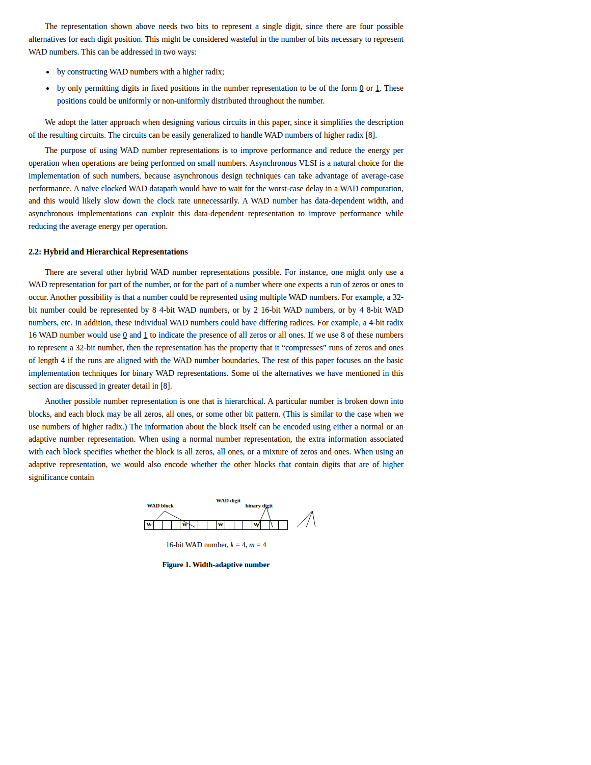The representation shown above needs two bits to represent a single digit, since there are four possible alternatives for each digit position. This might be considered wasteful in the number of bits necessary to represent WAD numbers. This can be addressed in two ways:
by constructing WAD numbers with a higher radix;
by only permitting digits in fixed positions in the number representation to be of the form 0 or 1. These positions could be uniformly or non-uniformly distributed throughout the number.
We adopt the latter approach when designing various circuits in this paper, since it simplifies the description of the resulting circuits. The circuits can be easily generalized to handle WAD numbers of higher radix [8].
The purpose of using WAD number representations is to improve performance and reduce the energy per operation when operations are being performed on small numbers. Asynchronous VLSI is a natural choice for the implementation of such numbers, because asynchronous design techniques can take advantage of average-case performance. A naïve clocked WAD datapath would have to wait for the worst-case delay in a WAD computation, and this would likely slow down the clock rate unnecessarily. A WAD number has data-dependent width, and asynchronous implementations can exploit this data-dependent representation to improve performance while reducing the average energy per operation.
2.2: Hybrid and Hierarchical Representations
There are several other hybrid WAD number representations possible. For instance, one might only use a WAD representation for part of the number, or for the part of a number where one expects a run of zeros or ones to occur. Another possibility is that a number could be represented using multiple WAD numbers. For example, a 32-bit number could be represented by 8 4-bit WAD numbers, or by 2 16-bit WAD numbers, or by 4 8-bit WAD numbers, etc. In addition, these individual WAD numbers could have differing radices. For example, a 4-bit radix 16 WAD number would use 0 and 1 to indicate the presence of all zeros or all ones. If we use 8 of these numbers to represent a 32-bit number, then the representation has the property that it “compresses” runs of zeros and ones of length 4 if the runs are aligned with the WAD number boundaries. The rest of this paper focuses on the basic implementation techniques for binary WAD representations. Some of the alternatives we have mentioned in this section are discussed in greater detail in [8].
Another possible number representation is one that is hierarchical. A particular number is broken down into blocks, and each block may be all zeros, all ones, or some other bit pattern. (This is similar to the case when we use numbers of higher radix.) The information about the block itself can be encoded using either a normal or an adaptive number representation. When using a normal number representation, the extra information associated with each block specifies whether the block is all zeros, all ones, or a mixture of zeros and ones. When using an adaptive representation, we would also encode whether the other blocks that contain digits that are of higher significance contain
WAD block WAD digit binary digit
| W | | | | W | | | | W | | | | W | | | |
16-bit WAD number, k = 4, m = 4
Figure 1. Width-adaptive number